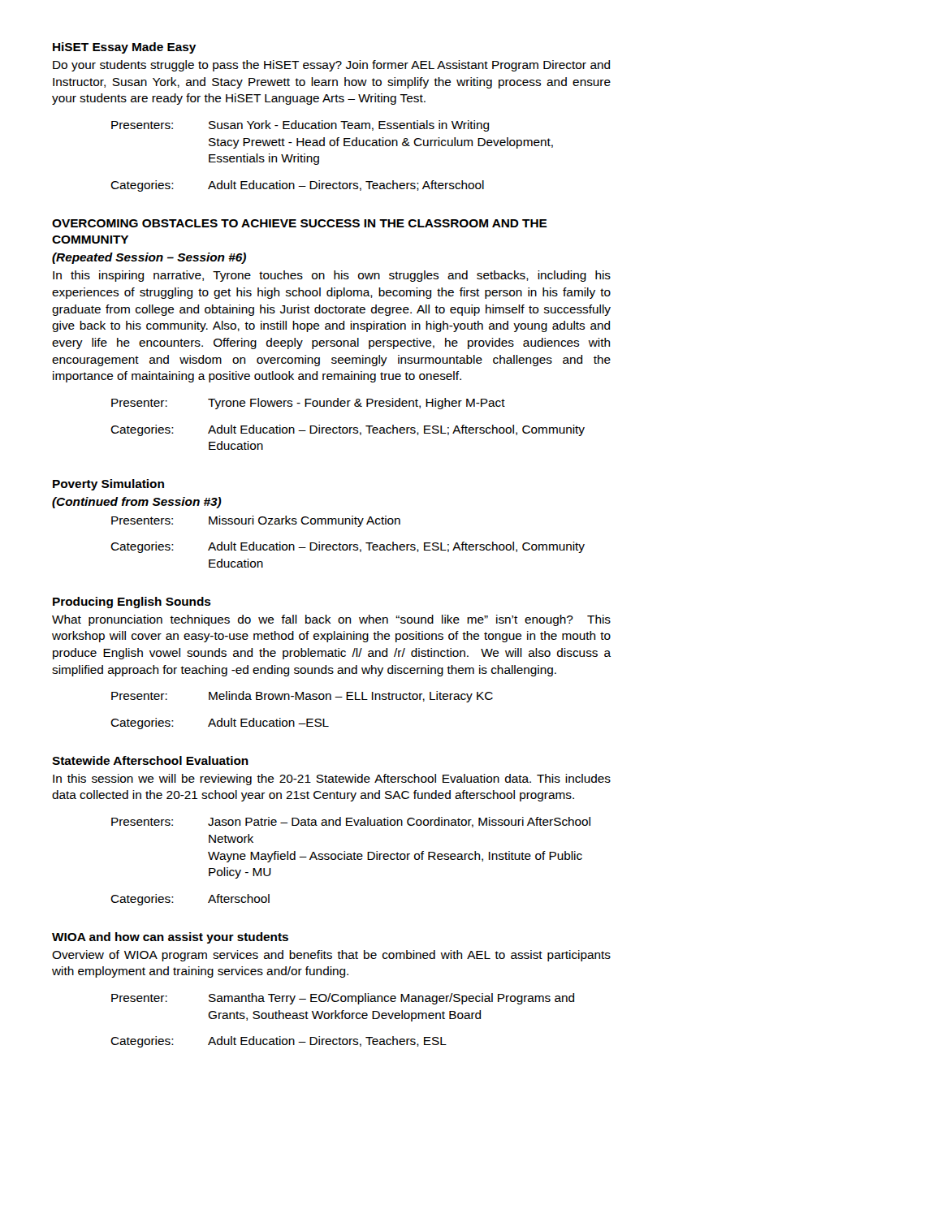HiSET Essay Made Easy
Do your students struggle to pass the HiSET essay? Join former AEL Assistant Program Director and Instructor, Susan York, and Stacy Prewett to learn how to simplify the writing process and ensure your students are ready for the HiSET Language Arts – Writing Test.
| Presenters: | Susan York - Education Team, Essentials in Writing Stacy Prewett - Head of Education & Curriculum Development, Essentials in Writing |
| Categories: | Adult Education – Directors, Teachers; Afterschool |
Overcoming Obstacles to Achieve Success in the Classroom and the Community
(Repeated Session – Session #6)
In this inspiring narrative, Tyrone touches on his own struggles and setbacks, including his experiences of struggling to get his high school diploma, becoming the first person in his family to graduate from college and obtaining his Jurist doctorate degree. All to equip himself to successfully give back to his community. Also, to instill hope and inspiration in high-youth and young adults and every life he encounters. Offering deeply personal perspective, he provides audiences with encouragement and wisdom on overcoming seemingly insurmountable challenges and the importance of maintaining a positive outlook and remaining true to oneself.
| Presenter: | Tyrone Flowers - Founder & President, Higher M-Pact |
| Categories: | Adult Education – Directors, Teachers, ESL; Afterschool, Community Education |
Poverty Simulation
(Continued from Session #3)
| Presenters: | Missouri Ozarks Community Action |
| Categories: | Adult Education – Directors, Teachers, ESL; Afterschool, Community Education |
Producing English Sounds
What pronunciation techniques do we fall back on when “sound like me” isn’t enough? This workshop will cover an easy-to-use method of explaining the positions of the tongue in the mouth to produce English vowel sounds and the problematic /l/ and /r/ distinction. We will also discuss a simplified approach for teaching -ed ending sounds and why discerning them is challenging.
| Presenter: | Melinda Brown-Mason – ELL Instructor, Literacy KC |
| Categories: | Adult Education –ESL |
Statewide Afterschool Evaluation
In this session we will be reviewing the 20-21 Statewide Afterschool Evaluation data. This includes data collected in the 20-21 school year on 21st Century and SAC funded afterschool programs.
| Presenters: | Jason Patrie – Data and Evaluation Coordinator, Missouri AfterSchool Network Wayne Mayfield – Associate Director of Research, Institute of Public Policy - MU |
| Categories: | Afterschool |
WIOA and how can assist your students
Overview of WIOA program services and benefits that be combined with AEL to assist participants with employment and training services and/or funding.
| Presenter: | Samantha Terry – EO/Compliance Manager/Special Programs and Grants, Southeast Workforce Development Board |
| Categories: | Adult Education – Directors, Teachers, ESL |